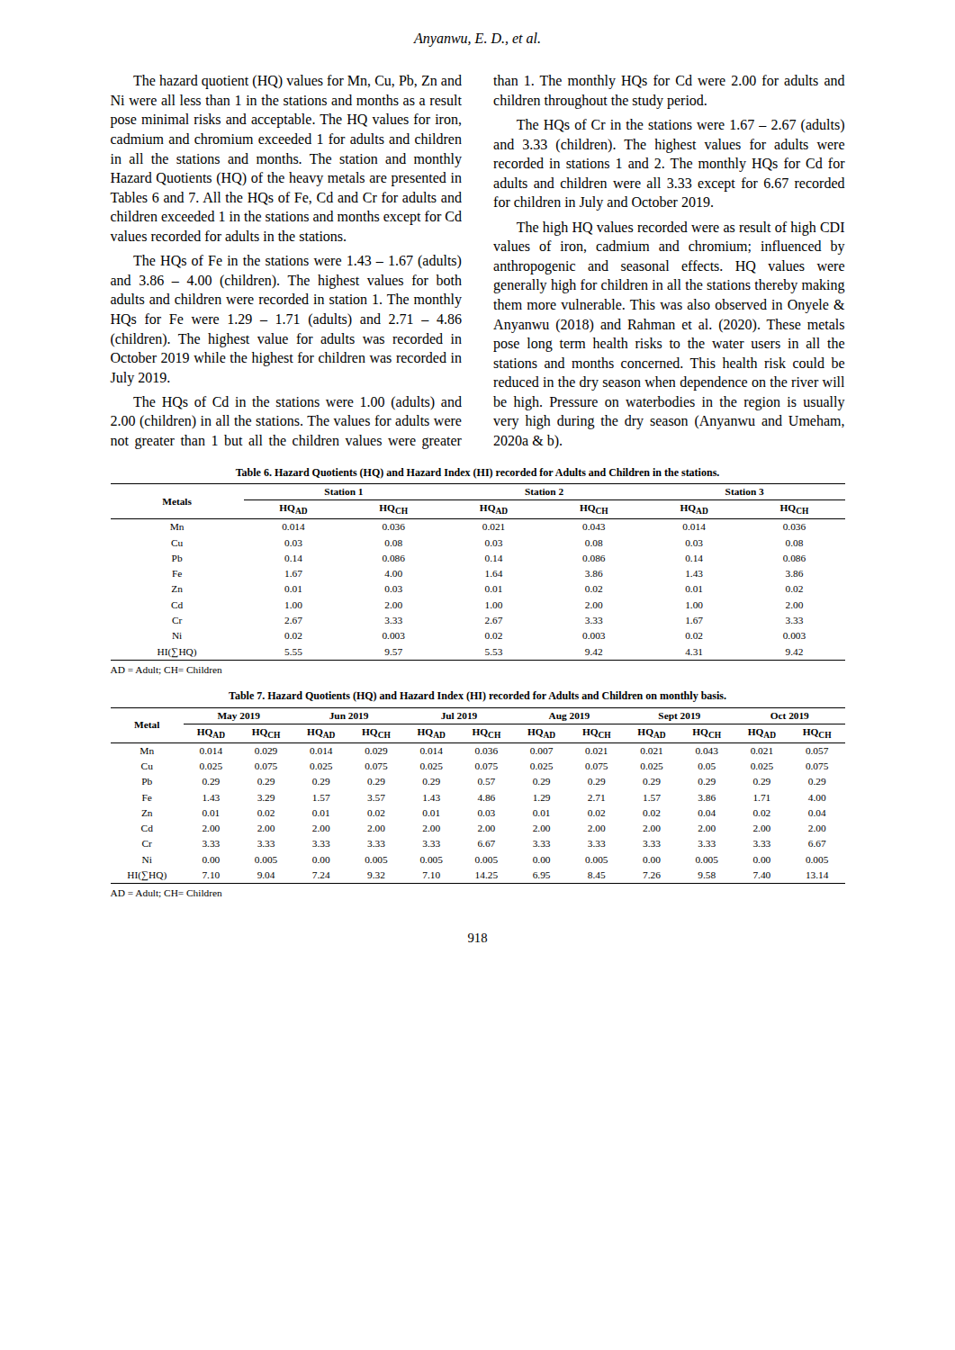Anyanwu, E. D., et al.
The hazard quotient (HQ) values for Mn, Cu, Pb, Zn and Ni were all less than 1 in the stations and months as a result pose minimal risks and acceptable. The HQ values for iron, cadmium and chromium exceeded 1 for adults and children in all the stations and months. The station and monthly Hazard Quotients (HQ) of the heavy metals are presented in Tables 6 and 7. All the HQs of Fe, Cd and Cr for adults and children exceeded 1 in the stations and months except for Cd values recorded for adults in the stations.
The HQs of Fe in the stations were 1.43 – 1.67 (adults) and 3.86 – 4.00 (children). The highest values for both adults and children were recorded in station 1. The monthly HQs for Fe were 1.29 – 1.71 (adults) and 2.71 – 4.86 (children). The highest value for adults was recorded in October 2019 while the highest for children was recorded in July 2019.
The HQs of Cd in the stations were 1.00 (adults) and 2.00 (children) in all the stations. The values for adults were not greater than 1 but all the children values were greater than 1. The monthly HQs for Cd were 2.00 for adults and children throughout the study period.
The HQs of Cr in the stations were 1.67 – 2.67 (adults) and 3.33 (children). The highest values for adults were recorded in stations 1 and 2. The monthly HQs for Cd for adults and children were all 3.33 except for 6.67 recorded for children in July and October 2019.
The high HQ values recorded were as result of high CDI values of iron, cadmium and chromium; influenced by anthropogenic and seasonal effects. HQ values were generally high for children in all the stations thereby making them more vulnerable. This was also observed in Onyele & Anyanwu (2018) and Rahman et al. (2020). These metals pose long term health risks to the water users in all the stations and months concerned. This health risk could be reduced in the dry season when dependence on the river will be high. Pressure on waterbodies in the region is usually very high during the dry season (Anyanwu and Umeham, 2020a & b).
Table 6. Hazard Quotients (HQ) and Hazard Index (HI) recorded for Adults and Children in the stations.
| Metals | Station 1 | Station 2 | Station 3 |
| --- | --- | --- | --- |
| HQ AD | HQ CH | HQ AD | HQ CH | HQ AD | HQ CH |
| Mn | 0.014 | 0.036 | 0.021 | 0.043 | 0.014 | 0.036 |
| Cu | 0.03 | 0.08 | 0.03 | 0.08 | 0.03 | 0.08 |
| Pb | 0.14 | 0.086 | 0.14 | 0.086 | 0.14 | 0.086 |
| Fe | 1.67 | 4.00 | 1.64 | 3.86 | 1.43 | 3.86 |
| Zn | 0.01 | 0.03 | 0.01 | 0.02 | 0.01 | 0.02 |
| Cd | 1.00 | 2.00 | 1.00 | 2.00 | 1.00 | 2.00 |
| Cr | 2.67 | 3.33 | 2.67 | 3.33 | 1.67 | 3.33 |
| Ni | 0.02 | 0.003 | 0.02 | 0.003 | 0.02 | 0.003 |
| HI(∑HQ) | 5.55 | 9.57 | 5.53 | 9.42 | 4.31 | 9.42 |
AD = Adult; CH= Children
Table 7. Hazard Quotients (HQ) and Hazard Index (HI) recorded for Adults and Children on monthly basis.
| Metal | May 2019 | Jun 2019 | Jul 2019 | Aug 2019 | Sept 2019 | Oct 2019 |
| --- | --- | --- | --- | --- | --- | --- |
| HQ AD | HQ CH | HQ AD | HQ CH | HQ AD | HQ CH | HQ AD | HQ CH | HQ AD | HQ CH | HQ AD | HQ CH |
| Mn | 0.014 | 0.029 | 0.014 | 0.029 | 0.014 | 0.036 | 0.007 | 0.021 | 0.021 | 0.043 | 0.021 | 0.057 |
| Cu | 0.025 | 0.075 | 0.025 | 0.075 | 0.025 | 0.075 | 0.025 | 0.075 | 0.025 | 0.05 | 0.025 | 0.075 |
| Pb | 0.29 | 0.29 | 0.29 | 0.29 | 0.29 | 0.57 | 0.29 | 0.29 | 0.29 | 0.29 | 0.29 | 0.29 |
| Fe | 1.43 | 3.29 | 1.57 | 3.57 | 1.43 | 4.86 | 1.29 | 2.71 | 1.57 | 3.86 | 1.71 | 4.00 |
| Zn | 0.01 | 0.02 | 0.01 | 0.02 | 0.01 | 0.03 | 0.01 | 0.02 | 0.02 | 0.04 | 0.02 | 0.04 |
| Cd | 2.00 | 2.00 | 2.00 | 2.00 | 2.00 | 2.00 | 2.00 | 2.00 | 2.00 | 2.00 | 2.00 | 2.00 |
| Cr | 3.33 | 3.33 | 3.33 | 3.33 | 3.33 | 6.67 | 3.33 | 3.33 | 3.33 | 3.33 | 3.33 | 6.67 |
| Ni | 0.00 | 0.005 | 0.00 | 0.005 | 0.005 | 0.005 | 0.00 | 0.005 | 0.00 | 0.005 | 0.00 | 0.005 |
| HI(∑HQ) | 7.10 | 9.04 | 7.24 | 9.32 | 7.10 | 14.25 | 6.95 | 8.45 | 7.26 | 9.58 | 7.40 | 13.14 |
AD = Adult; CH= Children
918